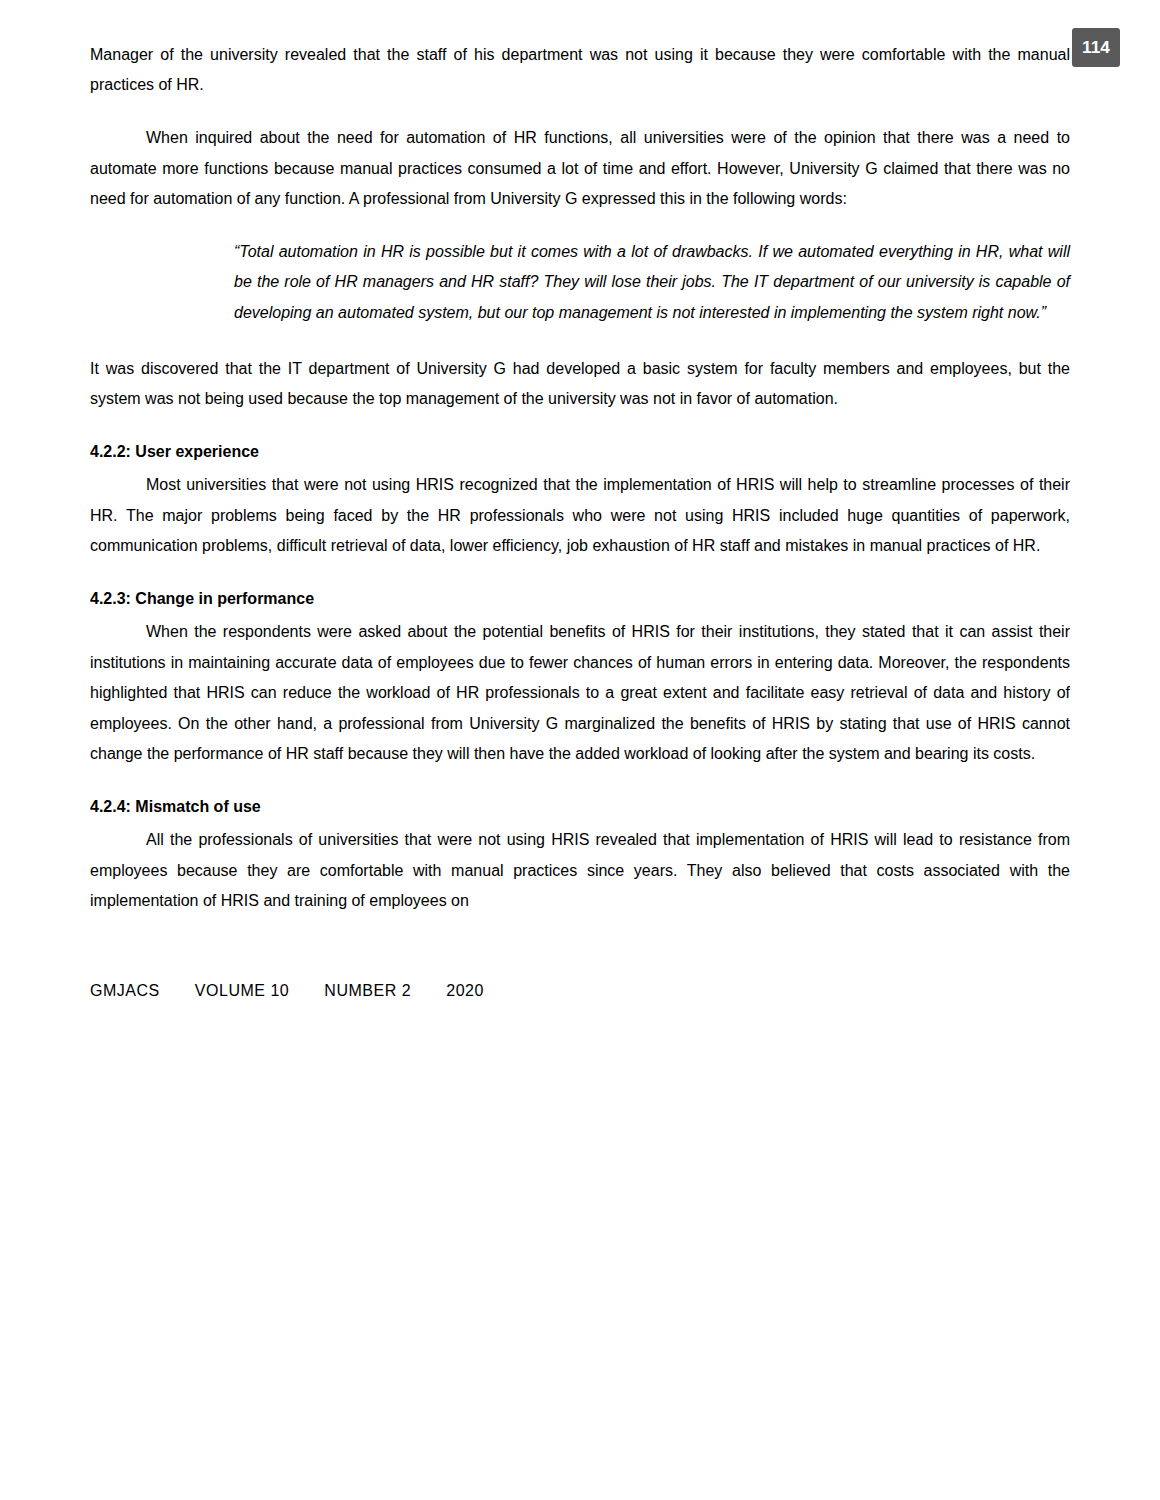114
Manager of the university revealed that the staff of his department was not using it because they were comfortable with the manual practices of HR.
When inquired about the need for automation of HR functions, all universities were of the opinion that there was a need to automate more functions because manual practices consumed a lot of time and effort. However, University G claimed that there was no need for automation of any function. A professional from University G expressed this in the following words:
“Total automation in HR is possible but it comes with a lot of drawbacks. If we automated everything in HR, what will be the role of HR managers and HR staff? They will lose their jobs. The IT department of our university is capable of developing an automated system, but our top management is not interested in implementing the system right now.”
It was discovered that the IT department of University G had developed a basic system for faculty members and employees, but the system was not being used because the top management of the university was not in favor of automation.
4.2.2: User experience
Most universities that were not using HRIS recognized that the implementation of HRIS will help to streamline processes of their HR. The major problems being faced by the HR professionals who were not using HRIS included huge quantities of paperwork, communication problems, difficult retrieval of data, lower efficiency, job exhaustion of HR staff and mistakes in manual practices of HR.
4.2.3: Change in performance
When the respondents were asked about the potential benefits of HRIS for their institutions, they stated that it can assist their institutions in maintaining accurate data of employees due to fewer chances of human errors in entering data. Moreover, the respondents highlighted that HRIS can reduce the workload of HR professionals to a great extent and facilitate easy retrieval of data and history of employees. On the other hand, a professional from University G marginalized the benefits of HRIS by stating that use of HRIS cannot change the performance of HR staff because they will then have the added workload of looking after the system and bearing its costs.
4.2.4: Mismatch of use
All the professionals of universities that were not using HRIS revealed that implementation of HRIS will lead to resistance from employees because they are comfortable with manual practices since years. They also believed that costs associated with the implementation of HRIS and training of employees on
GMJACS VOLUME 10 NUMBER 22020